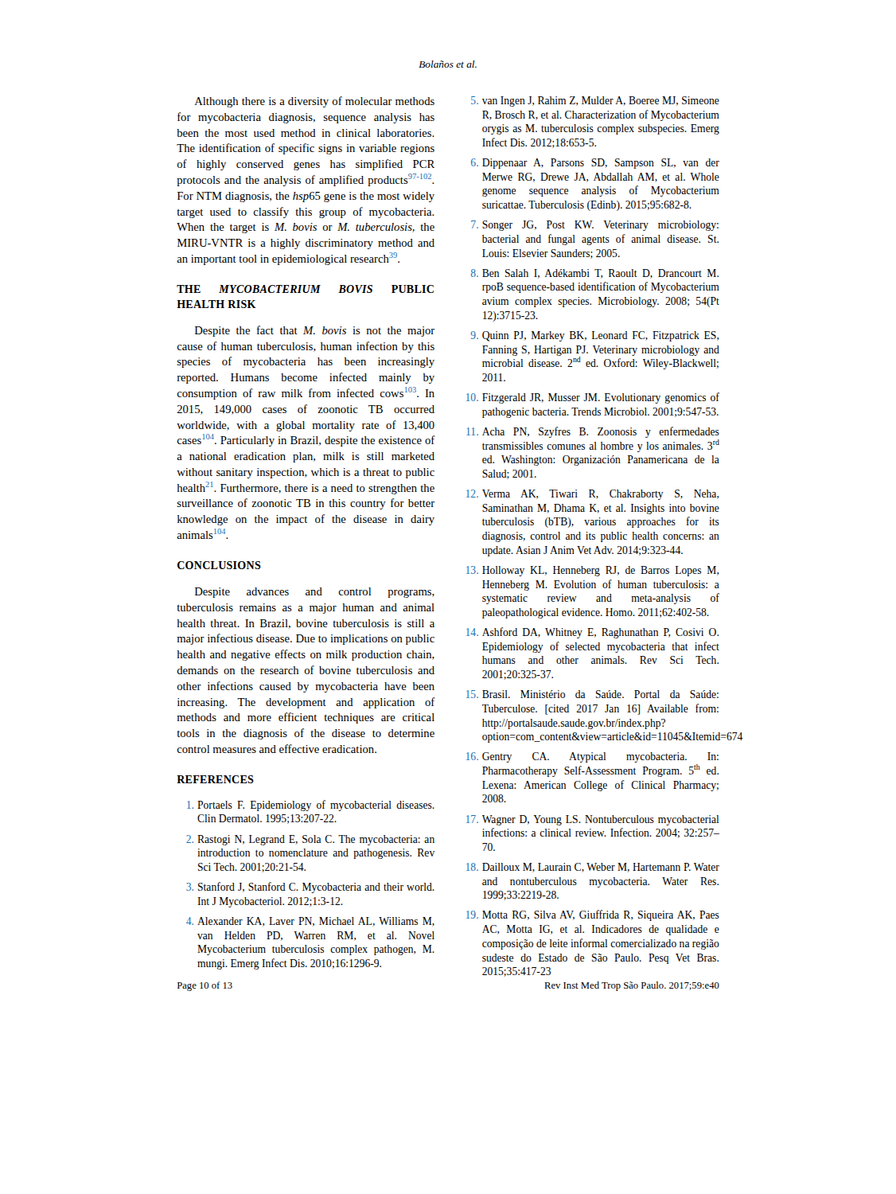Bolaños et al.
Although there is a diversity of molecular methods for mycobacteria diagnosis, sequence analysis has been the most used method in clinical laboratories. The identification of specific signs in variable regions of highly conserved genes has simplified PCR protocols and the analysis of amplified products97-102. For NTM diagnosis, the hsp65 gene is the most widely target used to classify this group of mycobacteria. When the target is M. bovis or M. tuberculosis, the MIRU-VNTR is a highly discriminatory method and an important tool in epidemiological research39.
THE MYCOBACTERIUM BOVIS PUBLIC HEALTH RISK
Despite the fact that M. bovis is not the major cause of human tuberculosis, human infection by this species of mycobacteria has been increasingly reported. Humans become infected mainly by consumption of raw milk from infected cows103. In 2015, 149,000 cases of zoonotic TB occurred worldwide, with a global mortality rate of 13,400 cases104. Particularly in Brazil, despite the existence of a national eradication plan, milk is still marketed without sanitary inspection, which is a threat to public health21. Furthermore, there is a need to strengthen the surveillance of zoonotic TB in this country for better knowledge on the impact of the disease in dairy animals104.
CONCLUSIONS
Despite advances and control programs, tuberculosis remains as a major human and animal health threat. In Brazil, bovine tuberculosis is still a major infectious disease. Due to implications on public health and negative effects on milk production chain, demands on the research of bovine tuberculosis and other infections caused by mycobacteria have been increasing. The development and application of methods and more efficient techniques are critical tools in the diagnosis of the disease to determine control measures and effective eradication.
REFERENCES
Portaels F. Epidemiology of mycobacterial diseases. Clin Dermatol. 1995;13:207-22.
Rastogi N, Legrand E, Sola C. The mycobacteria: an introduction to nomenclature and pathogenesis. Rev Sci Tech. 2001;20:21-54.
Stanford J, Stanford C. Mycobacteria and their world. Int J Mycobacteriol. 2012;1:3-12.
Alexander KA, Laver PN, Michael AL, Williams M, van Helden PD, Warren RM, et al. Novel Mycobacterium tuberculosis complex pathogen, M. mungi. Emerg Infect Dis. 2010;16:1296-9.
van Ingen J, Rahim Z, Mulder A, Boeree MJ, Simeone R, Brosch R, et al. Characterization of Mycobacterium orygis as M. tuberculosis complex subspecies. Emerg Infect Dis. 2012;18:653-5.
Dippenaar A, Parsons SD, Sampson SL, van der Merwe RG, Drewe JA, Abdallah AM, et al. Whole genome sequence analysis of Mycobacterium suricattae. Tuberculosis (Edinb). 2015;95:682-8.
Songer JG, Post KW. Veterinary microbiology: bacterial and fungal agents of animal disease. St. Louis: Elsevier Saunders; 2005.
Ben Salah I, Adékambi T, Raoult D, Drancourt M. rpoB sequence-based identification of Mycobacterium avium complex species. Microbiology. 2008; 54(Pt 12):3715-23.
Quinn PJ, Markey BK, Leonard FC, Fitzpatrick ES, Fanning S, Hartigan PJ. Veterinary microbiology and microbial disease. 2nd ed. Oxford: Wiley-Blackwell; 2011.
Fitzgerald JR, Musser JM. Evolutionary genomics of pathogenic bacteria. Trends Microbiol. 2001;9:547-53.
Acha PN, Szyfres B. Zoonosis y enfermedades transmissibles comunes al hombre y los animales. 3rd ed. Washington: Organización Panamericana de la Salud; 2001.
Verma AK, Tiwari R, Chakraborty S, Neha, Saminathan M, Dhama K, et al. Insights into bovine tuberculosis (bTB), various approaches for its diagnosis, control and its public health concerns: an update. Asian J Anim Vet Adv. 2014;9:323-44.
Holloway KL, Henneberg RJ, de Barros Lopes M, Henneberg M. Evolution of human tuberculosis: a systematic review and meta-analysis of paleopathological evidence. Homo. 2011;62:402-58.
Ashford DA, Whitney E, Raghunathan P, Cosivi O. Epidemiology of selected mycobacteria that infect humans and other animals. Rev Sci Tech. 2001;20:325-37.
Brasil. Ministério da Saúde. Portal da Saúde: Tuberculose. [cited 2017 Jan 16] Available from: http://portalsaude.saude.gov.br/index.php?option=com_content&view=article&id=11045&Itemid=674
Gentry CA. Atypical mycobacteria. In: Pharmacotherapy Self-Assessment Program. 5th ed. Lexena: American College of Clinical Pharmacy; 2008.
Wagner D, Young LS. Nontuberculous mycobacterial infections: a clinical review. Infection. 2004; 32:257–70.
Dailloux M, Laurain C, Weber M, Hartemann P. Water and nontuberculous mycobacteria. Water Res. 1999;33:2219-28.
Motta RG, Silva AV, Giuffrida R, Siqueira AK, Paes AC, Motta IG, et al. Indicadores de qualidade e composição de leite informal comercializado na região sudeste do Estado de São Paulo. Pesq Vet Bras. 2015;35:417-23
Page 10 of 13
Rev Inst Med Trop São Paulo. 2017;59:e40